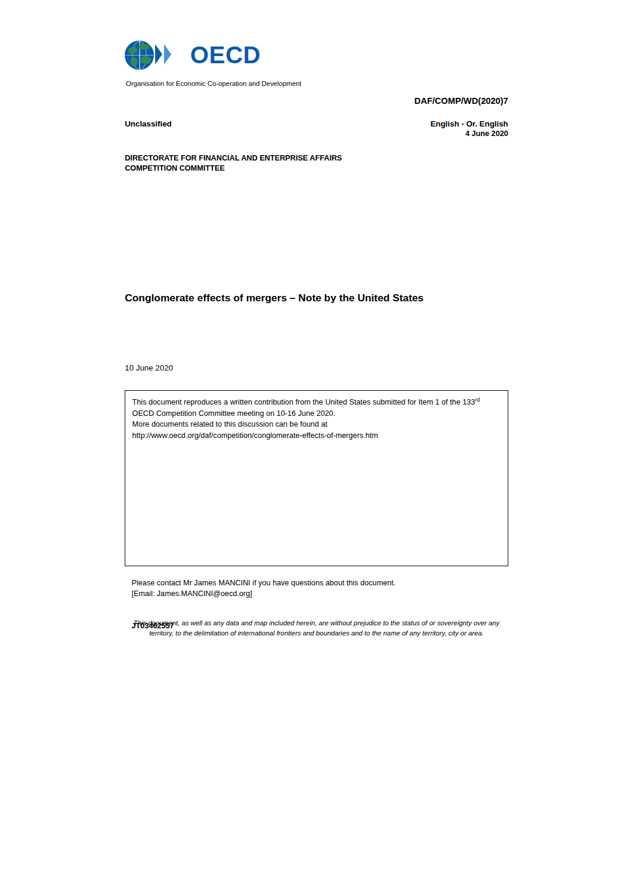OECD
Organisation for Economic Co-operation and Development
DAF/COMP/WD(2020)7
Unclassified
English - Or. English
4 June 2020
DIRECTORATE FOR FINANCIAL AND ENTERPRISE AFFAIRS
COMPETITION COMMITTEE
Conglomerate effects of mergers – Note by the United States
10 June 2020
This document reproduces a written contribution from the United States submitted for Item 1 of the 133rd OECD Competition Committee meeting on 10-16 June 2020.
More documents related to this discussion can be found at
http://www.oecd.org/daf/competition/conglomerate-effects-of-mergers.htm
Please contact Mr James MANCINI if you have questions about this document.
[Email: James.MANCINI@oecd.org]
JT03462557
This document, as well as any data and map included herein, are without prejudice to the status of or sovereignty over any territory, to the delimitation of international frontiers and boundaries and to the name of any territory, city or area.